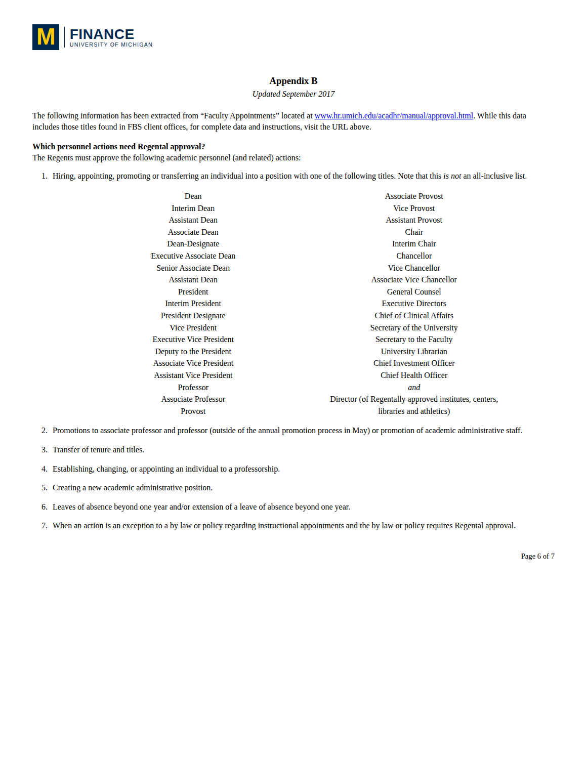M FINANCE UNIVERSITY OF MICHIGAN
Appendix B
Updated September 2017
The following information has been extracted from “Faculty Appointments” located at www.hr.umich.edu/acadhr/manual/approval.html. While this data includes those titles found in FBS client offices, for complete data and instructions, visit the URL above.
Which personnel actions need Regental approval?
The Regents must approve the following academic personnel (and related) actions:
Hiring, appointing, promoting or transferring an individual into a position with one of the following titles. Note that this is not an all-inclusive list.
| Dean | Associate Provost |
| Interim Dean | Vice Provost |
| Assistant Dean | Assistant Provost |
| Associate Dean | Chair |
| Dean-Designate | Interim Chair |
| Executive Associate Dean | Chancellor |
| Senior Associate Dean | Vice Chancellor |
| Assistant Dean | Associate Vice Chancellor |
| President | General Counsel |
| Interim President | Executive Directors |
| President Designate | Chief of Clinical Affairs |
| Vice President | Secretary of the University |
| Executive Vice President | Secretary to the Faculty |
| Deputy to the President | University Librarian |
| Associate Vice President | Chief Investment Officer |
| Assistant Vice President | Chief Health Officer |
| Professor | and |
| Associate Professor | Director (of Regentally approved institutes, centers, |
| Provost | libraries and athletics) |
Promotions to associate professor and professor (outside of the annual promotion process in May) or promotion of academic administrative staff.
Transfer of tenure and titles.
Establishing, changing, or appointing an individual to a professorship.
Creating a new academic administrative position.
Leaves of absence beyond one year and/or extension of a leave of absence beyond one year.
When an action is an exception to a by law or policy regarding instructional appointments and the by law or policy requires Regental approval.
Page 6 of 7